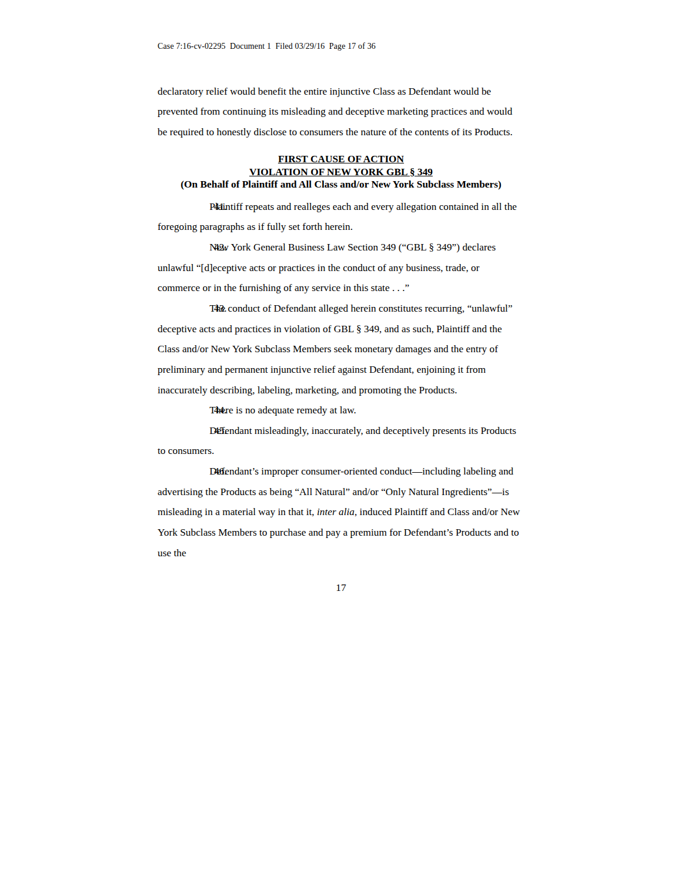Case 7:16-cv-02295 Document 1 Filed 03/29/16 Page 17 of 36
declaratory relief would benefit the entire injunctive Class as Defendant would be prevented from continuing its misleading and deceptive marketing practices and would be required to honestly disclose to consumers the nature of the contents of its Products.
FIRST CAUSE OF ACTION
VIOLATION OF NEW YORK GBL § 349
(On Behalf of Plaintiff and All Class and/or New York Subclass Members)
41. Plaintiff repeats and realleges each and every allegation contained in all the foregoing paragraphs as if fully set forth herein.
42. New York General Business Law Section 349 (“GBL § 349”) declares unlawful “[d]eceptive acts or practices in the conduct of any business, trade, or commerce or in the furnishing of any service in this state . . .”
43. The conduct of Defendant alleged herein constitutes recurring, “unlawful” deceptive acts and practices in violation of GBL § 349, and as such, Plaintiff and the Class and/or New York Subclass Members seek monetary damages and the entry of preliminary and permanent injunctive relief against Defendant, enjoining it from inaccurately describing, labeling, marketing, and promoting the Products.
44. There is no adequate remedy at law.
45. Defendant misleadingly, inaccurately, and deceptively presents its Products to consumers.
46. Defendant’s improper consumer-oriented conduct—including labeling and advertising the Products as being “All Natural” and/or “Only Natural Ingredients”—is misleading in a material way in that it, inter alia, induced Plaintiff and Class and/or New York Subclass Members to purchase and pay a premium for Defendant’s Products and to use the
17